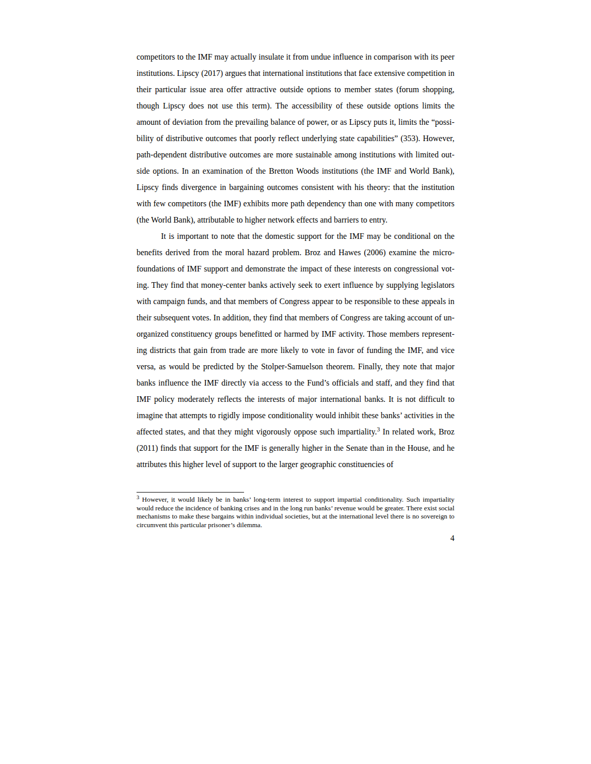competitors to the IMF may actually insulate it from undue influence in comparison with its peer institutions. Lipscy (2017) argues that international institutions that face extensive competition in their particular issue area offer attractive outside options to member states (forum shopping, though Lipscy does not use this term). The accessibility of these outside options limits the amount of deviation from the prevailing balance of power, or as Lipscy puts it, limits the “possibility of distributive outcomes that poorly reflect underlying state capabilities” (353). However, path-dependent distributive outcomes are more sustainable among institutions with limited outside options. In an examination of the Bretton Woods institutions (the IMF and World Bank), Lipscy finds divergence in bargaining outcomes consistent with his theory: that the institution with few competitors (the IMF) exhibits more path dependency than one with many competitors (the World Bank), attributable to higher network effects and barriers to entry.
It is important to note that the domestic support for the IMF may be conditional on the benefits derived from the moral hazard problem. Broz and Hawes (2006) examine the micro-foundations of IMF support and demonstrate the impact of these interests on congressional voting. They find that money-center banks actively seek to exert influence by supplying legislators with campaign funds, and that members of Congress appear to be responsible to these appeals in their subsequent votes. In addition, they find that members of Congress are taking account of unorganized constituency groups benefitted or harmed by IMF activity. Those members representing districts that gain from trade are more likely to vote in favor of funding the IMF, and vice versa, as would be predicted by the Stolper-Samuelson theorem. Finally, they note that major banks influence the IMF directly via access to the Fund’s officials and staff, and they find that IMF policy moderately reflects the interests of major international banks. It is not difficult to imagine that attempts to rigidly impose conditionality would inhibit these banks’ activities in the affected states, and that they might vigorously oppose such impartiality.3 In related work, Broz (2011) finds that support for the IMF is generally higher in the Senate than in the House, and he attributes this higher level of support to the larger geographic constituencies of
3 However, it would likely be in banks’ long-term interest to support impartial conditionality. Such impartiality would reduce the incidence of banking crises and in the long run banks’ revenue would be greater. There exist social mechanisms to make these bargains within individual societies, but at the international level there is no sovereign to circumvent this particular prisoner’s dilemma.
4